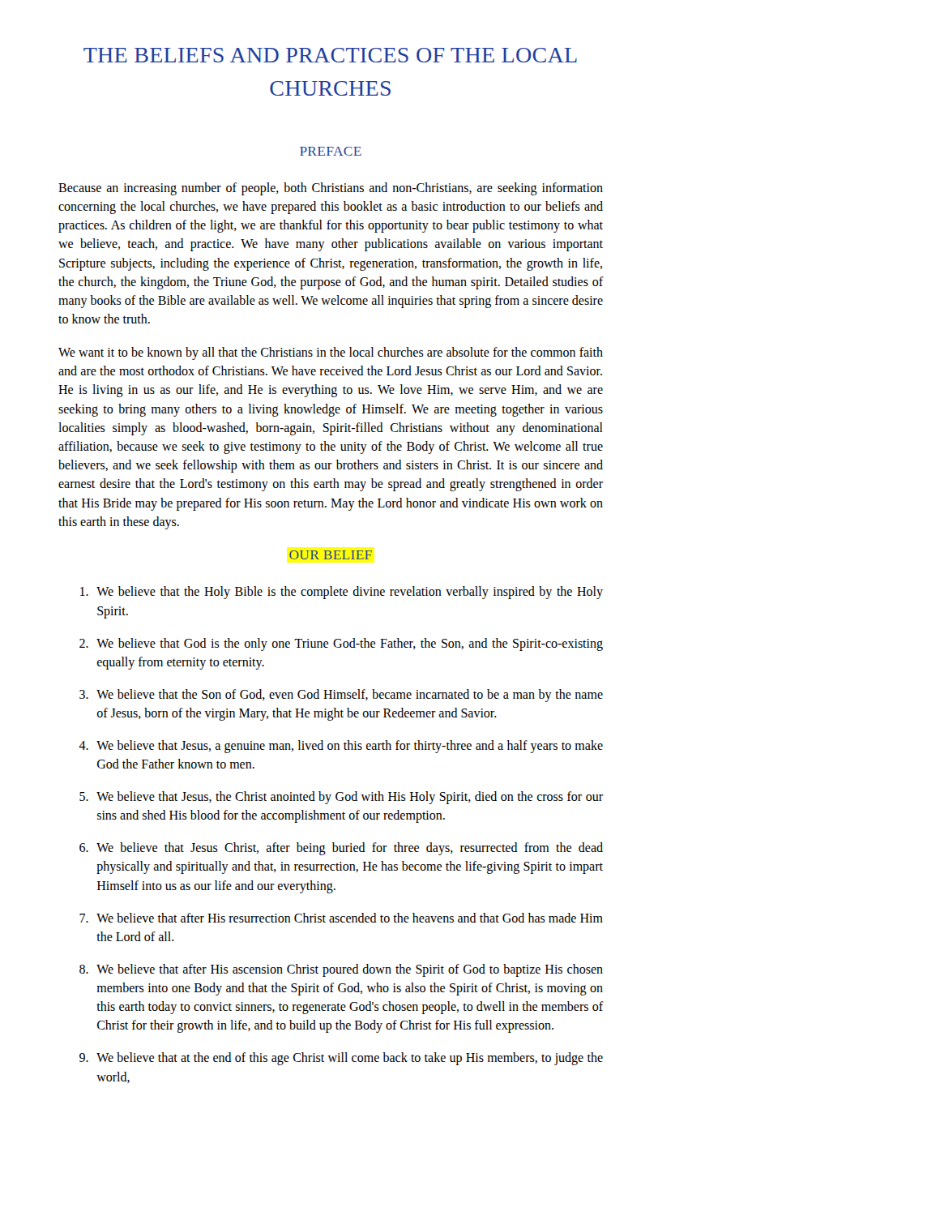THE BELIEFS AND PRACTICES OF THE LOCAL CHURCHES
PREFACE
Because an increasing number of people, both Christians and non-Christians, are seeking information concerning the local churches, we have prepared this booklet as a basic introduction to our beliefs and practices. As children of the light, we are thankful for this opportunity to bear public testimony to what we believe, teach, and practice. We have many other publications available on various important Scripture subjects, including the experience of Christ, regeneration, transformation, the growth in life, the church, the kingdom, the Triune God, the purpose of God, and the human spirit. Detailed studies of many books of the Bible are available as well. We welcome all inquiries that spring from a sincere desire to know the truth.
We want it to be known by all that the Christians in the local churches are absolute for the common faith and are the most orthodox of Christians. We have received the Lord Jesus Christ as our Lord and Savior. He is living in us as our life, and He is everything to us. We love Him, we serve Him, and we are seeking to bring many others to a living knowledge of Himself. We are meeting together in various localities simply as blood-washed, born-again, Spirit-filled Christians without any denominational affiliation, because we seek to give testimony to the unity of the Body of Christ. We welcome all true believers, and we seek fellowship with them as our brothers and sisters in Christ. It is our sincere and earnest desire that the Lord's testimony on this earth may be spread and greatly strengthened in order that His Bride may be prepared for His soon return. May the Lord honor and vindicate His own work on this earth in these days.
OUR BELIEF
We believe that the Holy Bible is the complete divine revelation verbally inspired by the Holy Spirit.
We believe that God is the only one Triune God-the Father, the Son, and the Spirit-co-existing equally from eternity to eternity.
We believe that the Son of God, even God Himself, became incarnated to be a man by the name of Jesus, born of the virgin Mary, that He might be our Redeemer and Savior.
We believe that Jesus, a genuine man, lived on this earth for thirty-three and a half years to make God the Father known to men.
We believe that Jesus, the Christ anointed by God with His Holy Spirit, died on the cross for our sins and shed His blood for the accomplishment of our redemption.
We believe that Jesus Christ, after being buried for three days, resurrected from the dead physically and spiritually and that, in resurrection, He has become the life-giving Spirit to impart Himself into us as our life and our everything.
We believe that after His resurrection Christ ascended to the heavens and that God has made Him the Lord of all.
We believe that after His ascension Christ poured down the Spirit of God to baptize His chosen members into one Body and that the Spirit of God, who is also the Spirit of Christ, is moving on this earth today to convict sinners, to regenerate God's chosen people, to dwell in the members of Christ for their growth in life, and to build up the Body of Christ for His full expression.
We believe that at the end of this age Christ will come back to take up His members, to judge the world,